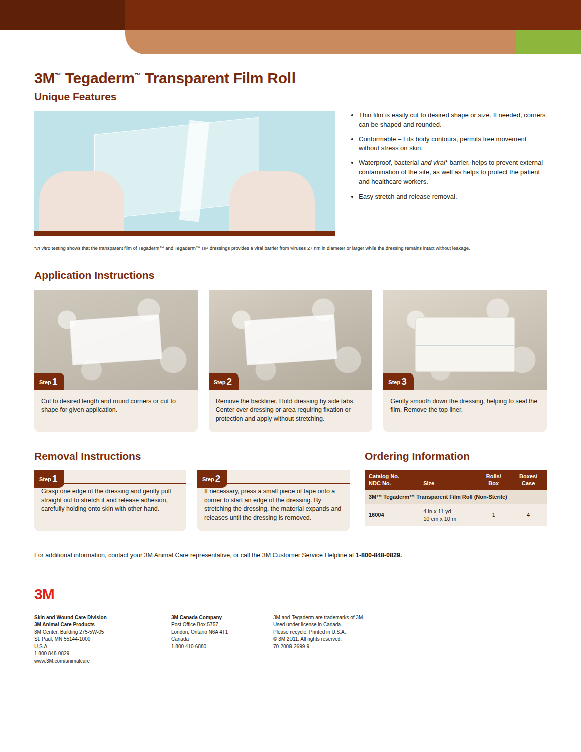3M™ Tegaderm™ Transparent Film Roll
Unique Features
Thin film is easily cut to desired shape or size. If needed, corners can be shaped and rounded.
Conformable – Fits body contours, permits free movement without stress on skin.
Waterproof, bacterial and viral* barrier, helps to prevent external contamination of the site, as well as helps to protect the patient and healthcare workers.
Easy stretch and release removal.
*In vitro testing shows that the transparent film of Tegaderm™ and Tegaderm™ HP dressings provides a viral barrier from viruses 27 nm in diameter or larger while the dressing remains intact without leakage.
Application Instructions
Step1
Cut to desired length and round corners or cut to shape for given application.
Step2
Remove the backliner. Hold dressing by side tabs. Center over dressing or area requiring fixation or protection and apply without stretching.
Step3
Gently smooth down the dressing, helping to seal the film. Remove the top liner.
Removal Instructions
Step1
Grasp one edge of the dressing and gently pull straight out to stretch it and release adhesion, carefully holding onto skin with other hand.
Step2
If necessary, press a small piece of tape onto a corner to start an edge of the dressing. By stretching the dressing, the material expands and releases until the dressing is removed.
Ordering Information
| Catalog No. NDC No. | Size | Rolls/ Box | Boxes/ Case |
| --- | --- | --- | --- |
| 3M™ Tegaderm™ Transparent Film Roll (Non-Sterile) |
| 16004 | 4 in x 11 yd 10 cm x 10 m | 1 | 4 |
For additional information, contact your 3M Animal Care representative, or call the 3M Customer Service Helpline at 1-800-848-0829.
3M
Skin and Wound Care Division
3M Animal Care Products
3M Center, Building 275-5W-05
St. Paul, MN 55144-1000
U.S.A.
1 800 848-0829
www.3M.com/animalcare
3M Canada Company
Post Office Box 5757
London, Ontario N6A 4T1
Canada
1 800 410-6880
3M and Tegaderm are trademarks of 3M.
Used under license in Canada.
Please recycle. Printed in U.S.A.
© 3M 2011. All rights reserved.
70-2009-2699-9